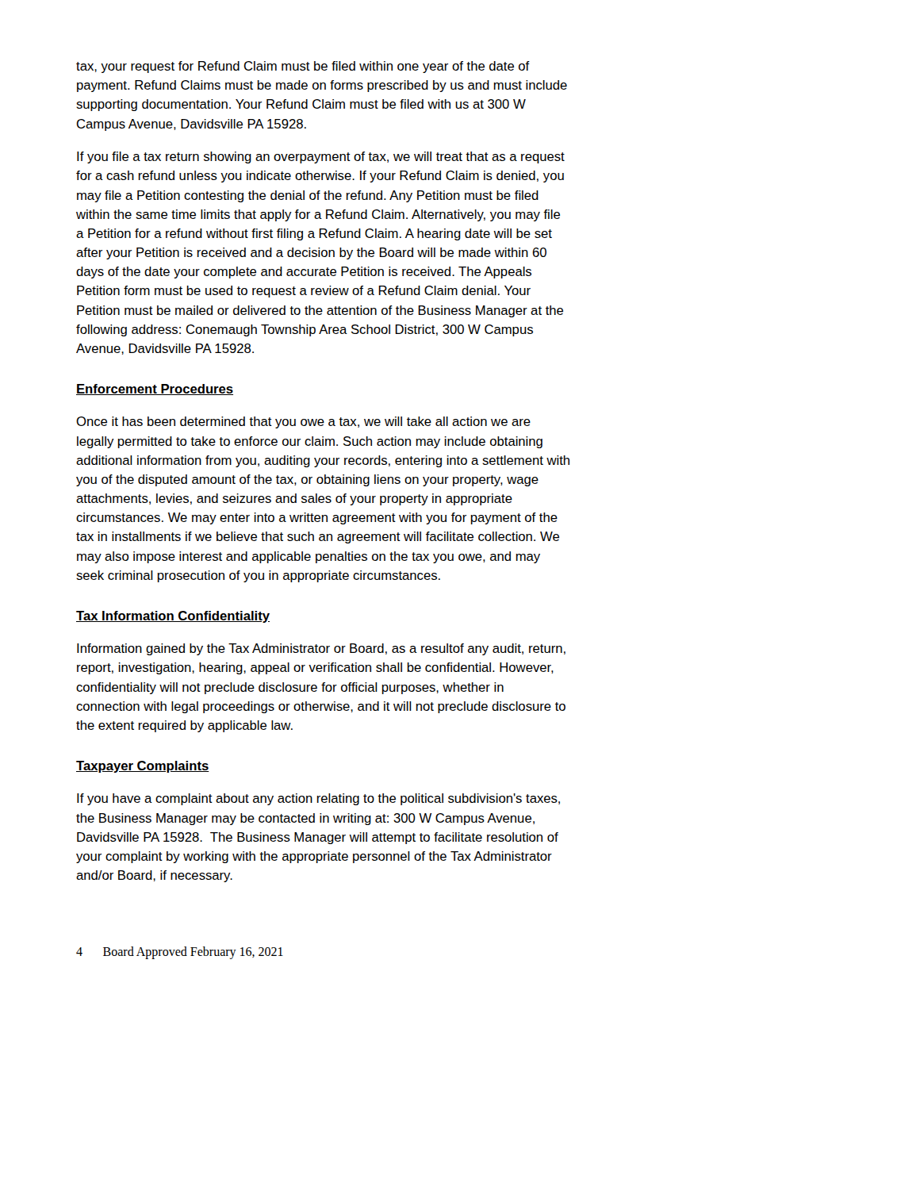tax, your request for Refund Claim must be filed within one year of the date of payment. Refund Claims must be made on forms prescribed by us and must include supporting documentation. Your Refund Claim must be filed with us at 300 W Campus Avenue, Davidsville PA 15928.
If you file a tax return showing an overpayment of tax, we will treat that as a request for a cash refund unless you indicate otherwise. If your Refund Claim is denied, you may file a Petition contesting the denial of the refund. Any Petition must be filed within the same time limits that apply for a Refund Claim. Alternatively, you may file a Petition for a refund without first filing a Refund Claim. A hearing date will be set after your Petition is received and a decision by the Board will be made within 60 days of the date your complete and accurate Petition is received. The Appeals Petition form must be used to request a review of a Refund Claim denial. Your Petition must be mailed or delivered to the attention of the Business Manager at the following address: Conemaugh Township Area School District, 300 W Campus Avenue, Davidsville PA 15928.
Enforcement Procedures
Once it has been determined that you owe a tax, we will take all action we are legally permitted to take to enforce our claim. Such action may include obtaining additional information from you, auditing your records, entering into a settlement with you of the disputed amount of the tax, or obtaining liens on your property, wage attachments, levies, and seizures and sales of your property in appropriate circumstances. We may enter into a written agreement with you for payment of the tax in installments if we believe that such an agreement will facilitate collection. We may also impose interest and applicable penalties on the tax you owe, and may seek criminal prosecution of you in appropriate circumstances.
Tax Information Confidentiality
Information gained by the Tax Administrator or Board, as a resultof any audit, return, report, investigation, hearing, appeal or verification shall be confidential. However, confidentiality will not preclude disclosure for official purposes, whether in connection with legal proceedings or otherwise, and it will not preclude disclosure to the extent required by applicable law.
Taxpayer Complaints
If you have a complaint about any action relating to the political subdivision's taxes, the Business Manager may be contacted in writing at: 300 W Campus Avenue, Davidsville PA 15928. The Business Manager will attempt to facilitate resolution of your complaint by working with the appropriate personnel of the Tax Administrator and/or Board, if necessary.
4 Board Approved February 16, 2021